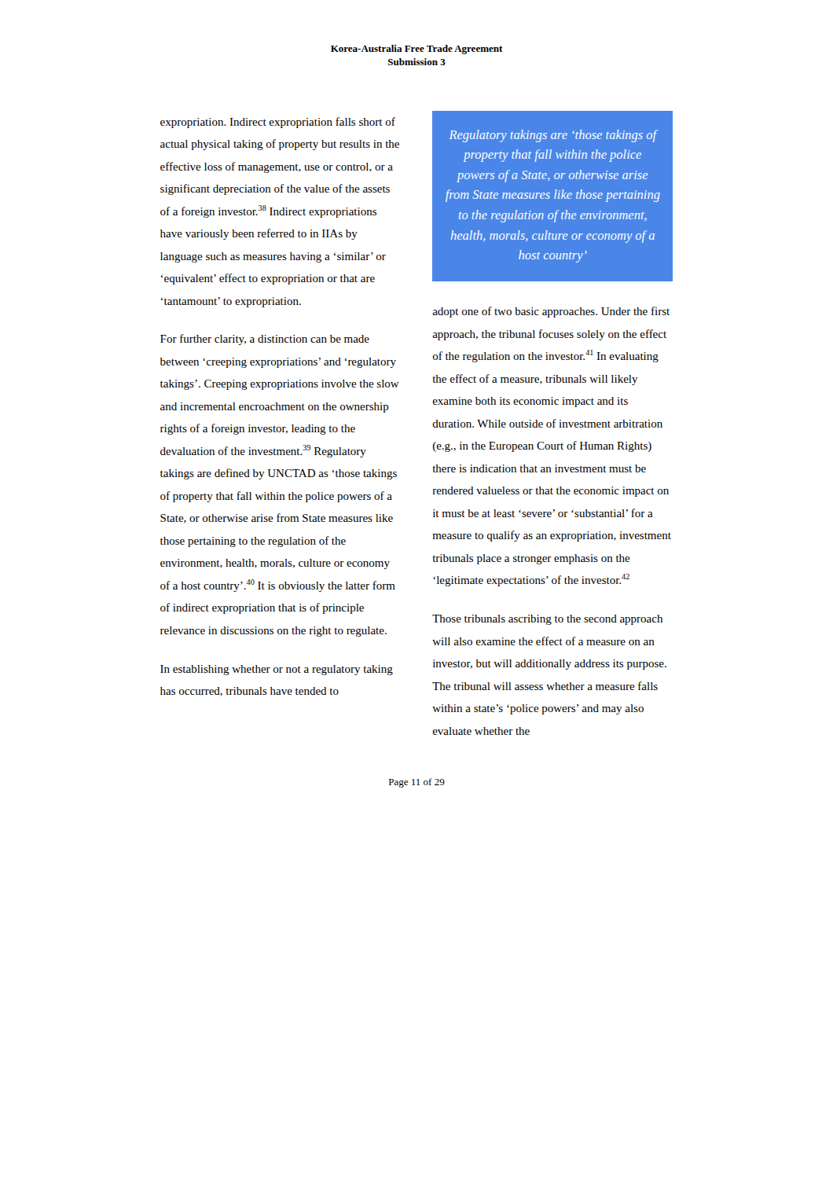Korea-Australia Free Trade Agreement
Submission 3
expropriation. Indirect expropriation falls short of actual physical taking of property but results in the effective loss of management, use or control, or a significant depreciation of the value of the assets of a foreign investor.38 Indirect expropriations have variously been referred to in IIAs by language such as measures having a ‘similar’ or ‘equivalent’ effect to expropriation or that are ‘tantamount’ to expropriation.
For further clarity, a distinction can be made between ‘creeping expropriations’ and ‘regulatory takings’. Creeping expropriations involve the slow and incremental encroachment on the ownership rights of a foreign investor, leading to the devaluation of the investment.39 Regulatory takings are defined by UNCTAD as ‘those takings of property that fall within the police powers of a State, or otherwise arise from State measures like those pertaining to the regulation of the environment, health, morals, culture or economy of a host country’.40 It is obviously the latter form of indirect expropriation that is of principle relevance in discussions on the right to regulate.
In establishing whether or not a regulatory taking has occurred, tribunals have tended to
Regulatory takings are ‘those takings of property that fall within the police powers of a State, or otherwise arise from State measures like those pertaining to the regulation of the environment, health, morals, culture or economy of a host country’
adopt one of two basic approaches. Under the first approach, the tribunal focuses solely on the effect of the regulation on the investor.41 In evaluating the effect of a measure, tribunals will likely examine both its economic impact and its duration. While outside of investment arbitration (e.g., in the European Court of Human Rights) there is indication that an investment must be rendered valueless or that the economic impact on it must be at least ‘severe’ or ‘substantial’ for a measure to qualify as an expropriation, investment tribunals place a stronger emphasis on the ‘legitimate expectations’ of the investor.42
Those tribunals ascribing to the second approach will also examine the effect of a measure on an investor, but will additionally address its purpose. The tribunal will assess whether a measure falls within a state’s ‘police powers’ and may also evaluate whether the
Page 11 of 29